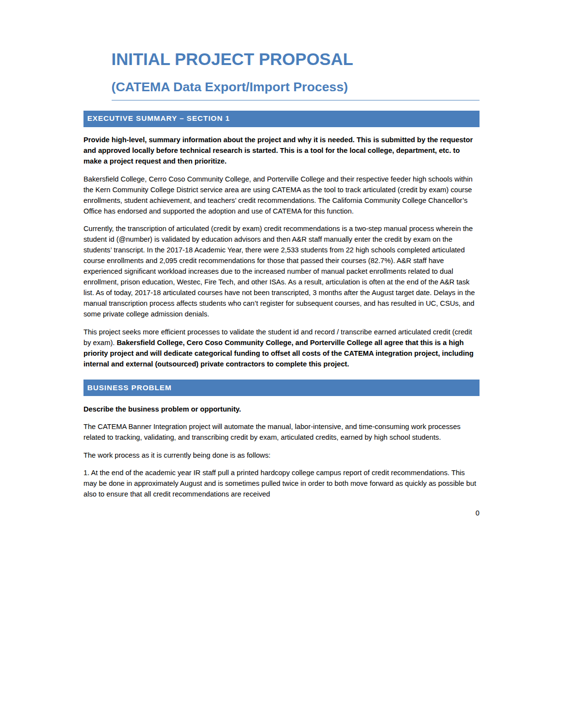INITIAL PROJECT PROPOSAL (CATEMA Data Export/Import Process)
Executive Summary – Section 1
Provide high-level, summary information about the project and why it is needed. This is submitted by the requestor and approved locally before technical research is started. This is a tool for the local college, department, etc. to make a project request and then prioritize.
Bakersfield College, Cerro Coso Community College, and Porterville College and their respective feeder high schools within the Kern Community College District service area are using CATEMA as the tool to track articulated (credit by exam) course enrollments, student achievement, and teachers’ credit recommendations. The California Community College Chancellor’s Office has endorsed and supported the adoption and use of CATEMA for this function.
Currently, the transcription of articulated (credit by exam) credit recommendations is a two-step manual process wherein the student id (@number) is validated by education advisors and then A&R staff manually enter the credit by exam on the students’ transcript. In the 2017-18 Academic Year, there were 2,533 students from 22 high schools completed articulated course enrollments and 2,095 credit recommendations for those that passed their courses (82.7%). A&R staff have experienced significant workload increases due to the increased number of manual packet enrollments related to dual enrollment, prison education, Westec, Fire Tech, and other ISAs. As a result, articulation is often at the end of the A&R task list. As of today, 2017-18 articulated courses have not been transcripted, 3 months after the August target date. Delays in the manual transcription process affects students who can’t register for subsequent courses, and has resulted in UC, CSUs, and some private college admission denials.
This project seeks more efficient processes to validate the student id and record / transcribe earned articulated credit (credit by exam). Bakersfield College, Cero Coso Community College, and Porterville College all agree that this is a high priority project and will dedicate categorical funding to offset all costs of the CATEMA integration project, including internal and external (outsourced) private contractors to complete this project.
Business Problem
Describe the business problem or opportunity.
The CATEMA Banner Integration project will automate the manual, labor-intensive, and time-consuming work processes related to tracking, validating, and transcribing credit by exam, articulated credits, earned by high school students.
The work process as it is currently being done is as follows:
1. At the end of the academic year IR staff pull a printed hardcopy college campus report of credit recommendations. This may be done in approximately August and is sometimes pulled twice in order to both move forward as quickly as possible but also to ensure that all credit recommendations are received
0